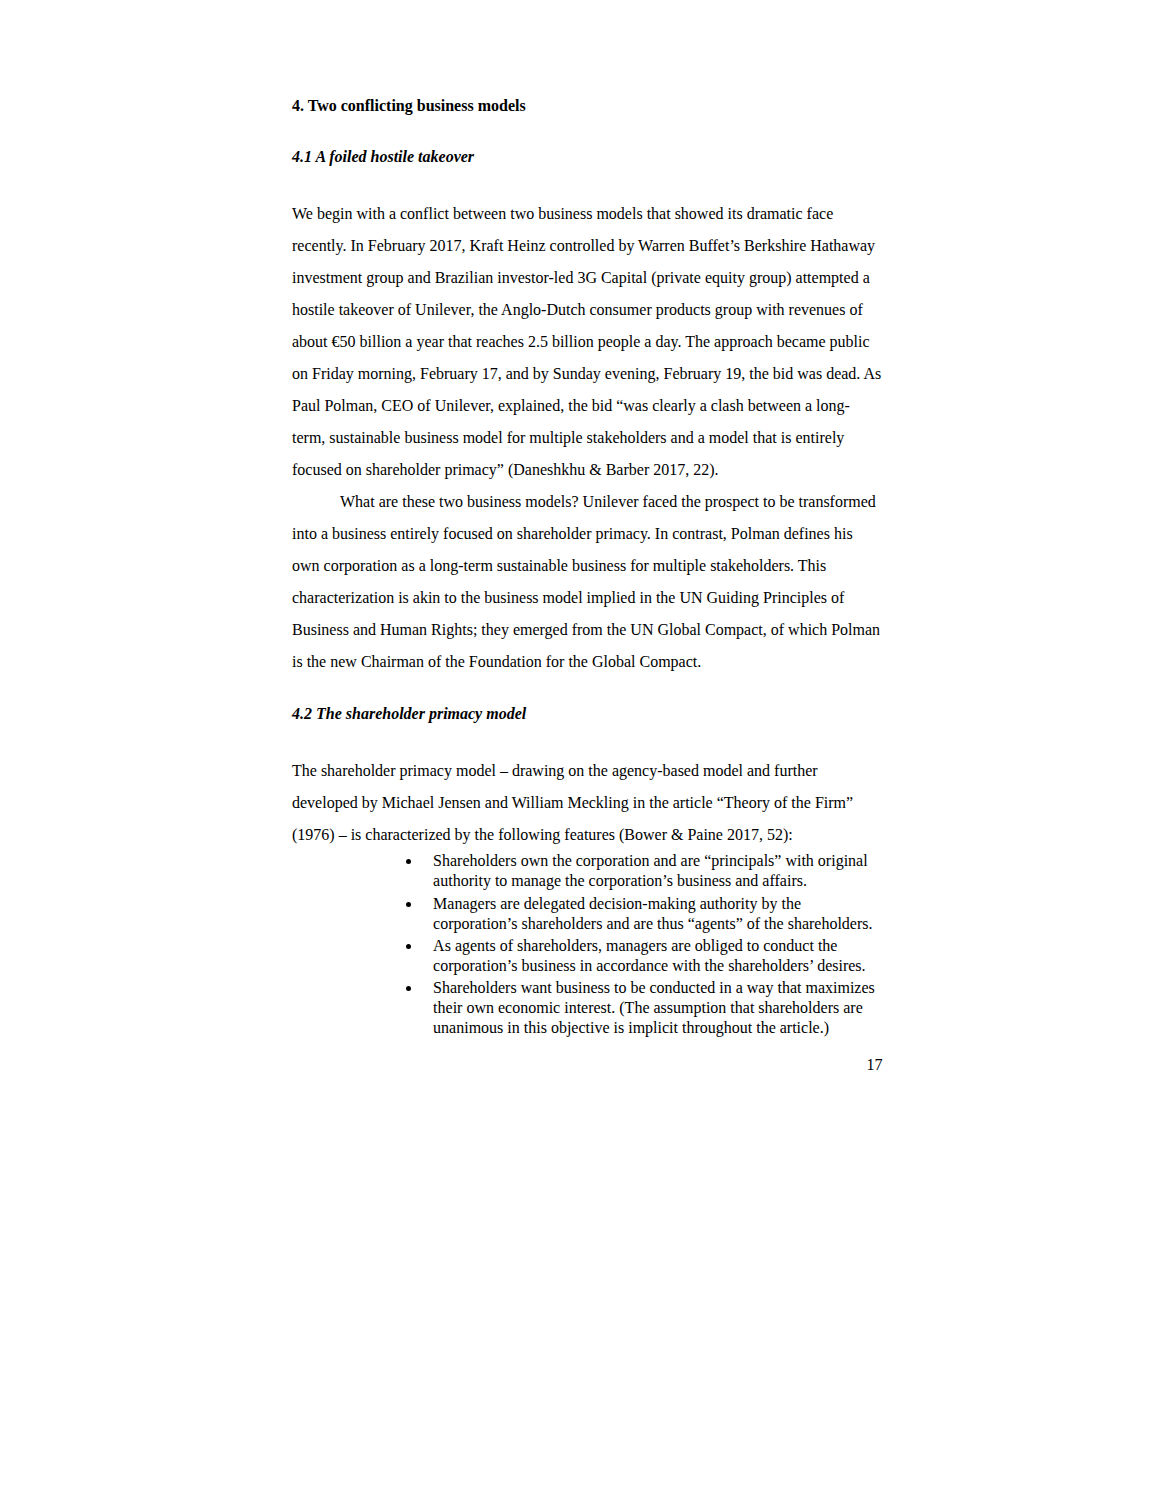4. Two conflicting business models
4.1 A foiled hostile takeover
We begin with a conflict between two business models that showed its dramatic face recently. In February 2017, Kraft Heinz controlled by Warren Buffet’s Berkshire Hathaway investment group and Brazilian investor-led 3G Capital (private equity group) attempted a hostile takeover of Unilever, the Anglo-Dutch consumer products group with revenues of about €50 billion a year that reaches 2.5 billion people a day. The approach became public on Friday morning, February 17, and by Sunday evening, February 19, the bid was dead. As Paul Polman, CEO of Unilever, explained, the bid “was clearly a clash between a long-term, sustainable business model for multiple stakeholders and a model that is entirely focused on shareholder primacy” (Daneshkhu & Barber 2017, 22).
What are these two business models? Unilever faced the prospect to be transformed into a business entirely focused on shareholder primacy. In contrast, Polman defines his own corporation as a long-term sustainable business for multiple stakeholders. This characterization is akin to the business model implied in the UN Guiding Principles of Business and Human Rights; they emerged from the UN Global Compact, of which Polman is the new Chairman of the Foundation for the Global Compact.
4.2 The shareholder primacy model
The shareholder primacy model – drawing on the agency-based model and further developed by Michael Jensen and William Meckling in the article “Theory of the Firm” (1976) – is characterized by the following features (Bower & Paine 2017, 52):
Shareholders own the corporation and are “principals” with original authority to manage the corporation’s business and affairs.
Managers are delegated decision-making authority by the corporation’s shareholders and are thus “agents” of the shareholders.
As agents of shareholders, managers are obliged to conduct the corporation’s business in accordance with the shareholders’ desires.
Shareholders want business to be conducted in a way that maximizes their own economic interest. (The assumption that shareholders are unanimous in this objective is implicit throughout the article.)
17